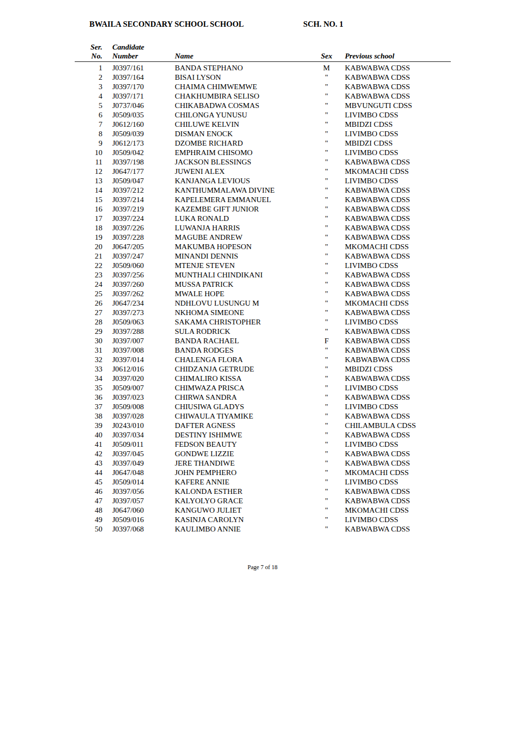BWAILA SECONDARY SCHOOL SCHOOL SCH. NO. 1
| Ser. | Candidate | | | |
| --- | --- | --- | --- | --- |
| No. | Number | Name | Sex | Previous school |
| 1 | J0397/161 | BANDA STEPHANO | M | KABWABWA CDSS |
| 2 | J0397/164 | BISAI LYSON | " | KABWABWA CDSS |
| 3 | J0397/170 | CHAIMA CHIMWEMWE | " | KABWABWA CDSS |
| 4 | J0397/171 | CHAKHUMBIRA SELISO | " | KABWABWA CDSS |
| 5 | J0737/046 | CHIKABADWA COSMAS | " | MBVUNGUTI CDSS |
| 6 | J0509/035 | CHILONGA YUNUSU | " | LIVIMBO CDSS |
| 7 | J0612/160 | CHILUWE KELVIN | " | MBIDZI CDSS |
| 8 | J0509/039 | DISMAN ENOCK | " | LIVIMBO CDSS |
| 9 | J0612/173 | DZOMBE RICHARD | " | MBIDZI CDSS |
| 10 | J0509/042 | EMPHRAIM CHISOMO | " | LIVIMBO CDSS |
| 11 | J0397/198 | JACKSON BLESSINGS | " | KABWABWA CDSS |
| 12 | J0647/177 | JUWENI ALEX | " | MKOMACHI CDSS |
| 13 | J0509/047 | KANJANGA LEVIOUS | " | LIVIMBO CDSS |
| 14 | J0397/212 | KANTHUMMALAWA DIVINE | " | KABWABWA CDSS |
| 15 | J0397/214 | KAPELEMERA EMMANUEL | " | KABWABWA CDSS |
| 16 | J0397/219 | KAZEMBE GIFT JUNIOR | " | KABWABWA CDSS |
| 17 | J0397/224 | LUKA RONALD | " | KABWABWA CDSS |
| 18 | J0397/226 | LUWANJA HARRIS | " | KABWABWA CDSS |
| 19 | J0397/228 | MAGUBE ANDREW | " | KABWABWA CDSS |
| 20 | J0647/205 | MAKUMBA HOPESON | " | MKOMACHI CDSS |
| 21 | J0397/247 | MINANDI DENNIS | " | KABWABWA CDSS |
| 22 | J0509/060 | MTENJE STEVEN | " | LIVIMBO CDSS |
| 23 | J0397/256 | MUNTHALI CHINDIKANI | " | KABWABWA CDSS |
| 24 | J0397/260 | MUSSA PATRICK | " | KABWABWA CDSS |
| 25 | J0397/262 | MWALE HOPE | " | KABWABWA CDSS |
| 26 | J0647/234 | NDHLOVU LUSUNGU M | " | MKOMACHI CDSS |
| 27 | J0397/273 | NKHOMA SIMEONE | " | KABWABWA CDSS |
| 28 | J0509/063 | SAKAMA CHRISTOPHER | " | LIVIMBO CDSS |
| 29 | J0397/288 | SULA RODRICK | " | KABWABWA CDSS |
| 30 | J0397/007 | BANDA RACHAEL | F | KABWABWA CDSS |
| 31 | J0397/008 | BANDA RODGES | " | KABWABWA CDSS |
| 32 | J0397/014 | CHALENGA FLORA | " | KABWABWA CDSS |
| 33 | J0612/016 | CHIDZANJA GETRUDE | " | MBIDZI CDSS |
| 34 | J0397/020 | CHIMALIRO KISSA | " | KABWABWA CDSS |
| 35 | J0509/007 | CHIMWAZA PRISCA | " | LIVIMBO CDSS |
| 36 | J0397/023 | CHIRWA SANDRA | " | KABWABWA CDSS |
| 37 | J0509/008 | CHIUSIWA GLADYS | " | LIVIMBO CDSS |
| 38 | J0397/028 | CHIWAULA TIYAMIKE | " | KABWABWA CDSS |
| 39 | J0243/010 | DAFTER AGNESS | " | CHILAMBULA CDSS |
| 40 | J0397/034 | DESTINY ISHIMWE | " | KABWABWA CDSS |
| 41 | J0509/011 | FEDSON BEAUTY | " | LIVIMBO CDSS |
| 42 | J0397/045 | GONDWE LIZZIE | " | KABWABWA CDSS |
| 43 | J0397/049 | JERE THANDIWE | " | KABWABWA CDSS |
| 44 | J0647/048 | JOHN PEMPHERO | " | MKOMACHI CDSS |
| 45 | J0509/014 | KAFERE ANNIE | " | LIVIMBO CDSS |
| 46 | J0397/056 | KALONDA ESTHER | " | KABWABWA CDSS |
| 47 | J0397/057 | KALYOLYO GRACE | " | KABWABWA CDSS |
| 48 | J0647/060 | KANGUWO JULIET | " | MKOMACHI CDSS |
| 49 | J0509/016 | KASINJA CAROLYN | " | LIVIMBO CDSS |
| 50 | J0397/068 | KAULIMBO ANNIE | " | KABWABWA CDSS |
Page 7 of 18